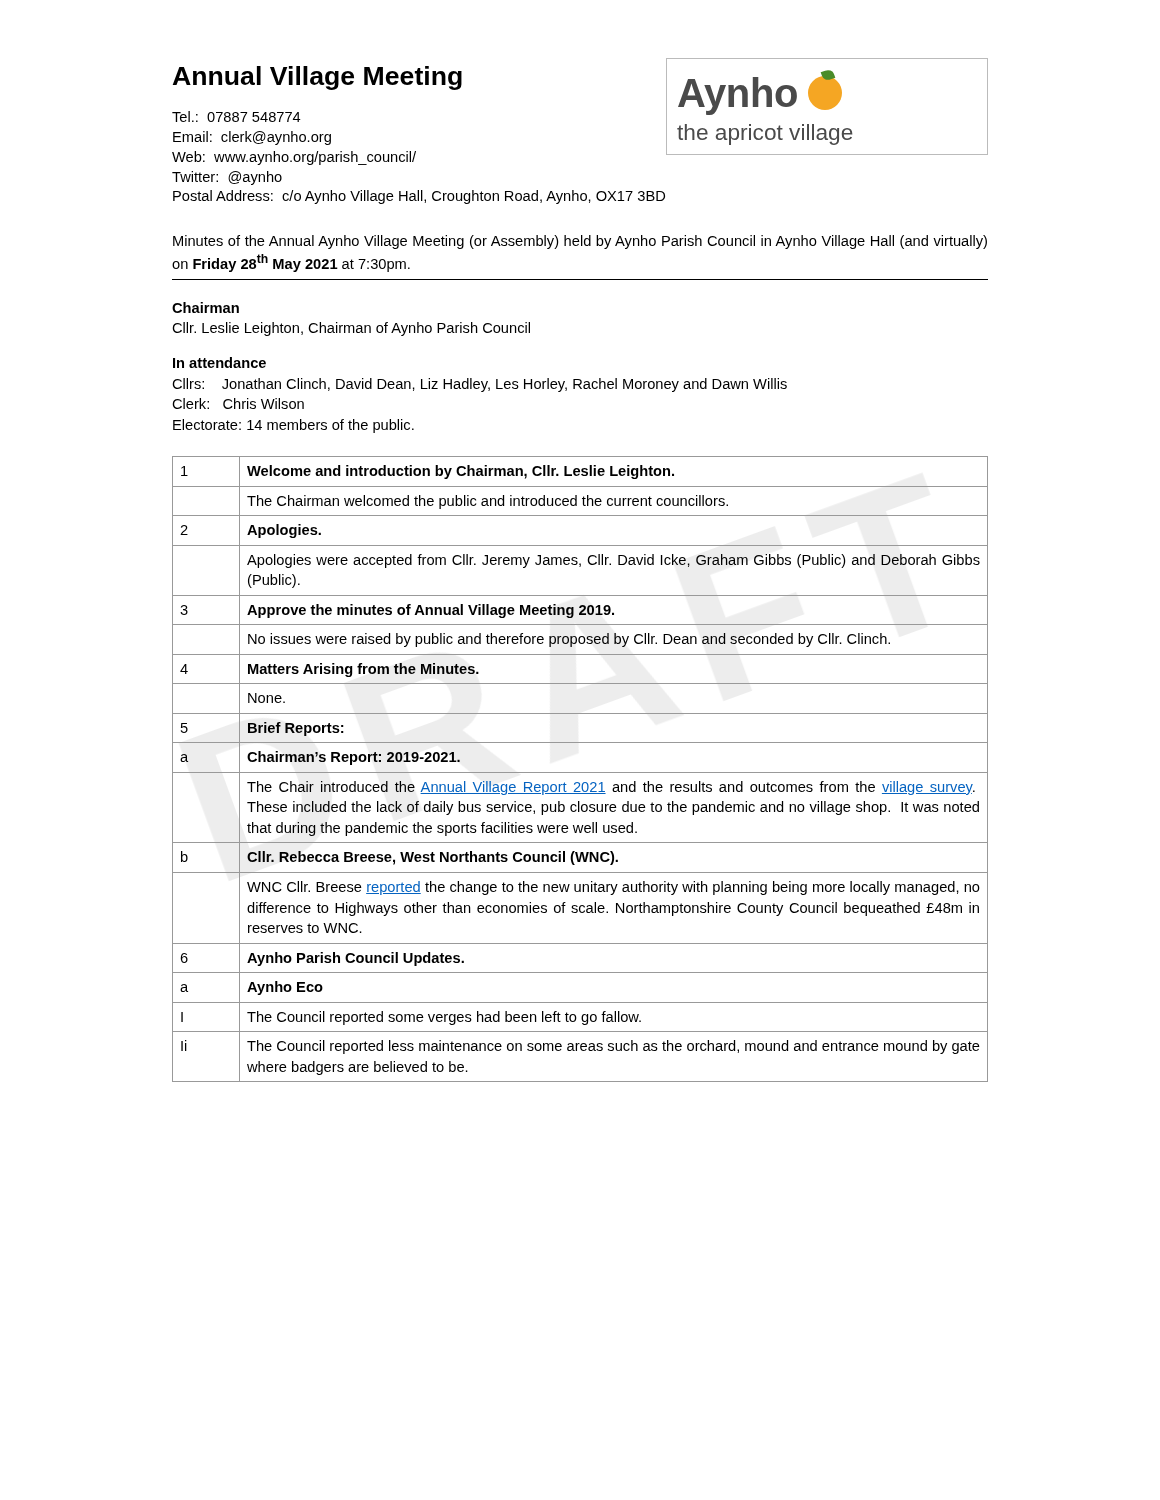DRAFT
Annual Village Meeting
Tel.: 07887 548774
Email: clerk@aynho.org
Web: www.aynho.org/parish_council/
Twitter: @aynho
Postal Address: c/o Aynho Village Hall, Croughton Road, Aynho, OX17 3BD
Aynho
the apricot village
Minutes of the Annual Aynho Village Meeting (or Assembly) held by Aynho Parish Council in Aynho Village Hall (and virtually) on Friday 28th May 2021 at 7:30pm.
Chairman
Cllr. Leslie Leighton, Chairman of Aynho Parish Council
In attendance
Cllrs: Jonathan Clinch, David Dean, Liz Hadley, Les Horley, Rachel Moroney and Dawn Willis
Clerk: Chris Wilson
Electorate: 14 members of the public.
| 1 | Welcome and introduction by Chairman, Cllr. Leslie Leighton. |
| | The Chairman welcomed the public and introduced the current councillors. |
| 2 | Apologies. |
| | Apologies were accepted from Cllr. Jeremy James, Cllr. David Icke, Graham Gibbs (Public) and Deborah Gibbs (Public). |
| 3 | Approve the minutes of Annual Village Meeting 2019. |
| | No issues were raised by public and therefore proposed by Cllr. Dean and seconded by Cllr. Clinch. |
| 4 | Matters Arising from the Minutes. |
| | None. |
| 5 | Brief Reports: |
| a | Chairman’s Report: 2019-2021. |
| | The Chair introduced the Annual Village Report 2021 and the results and outcomes from the village survey . These included the lack of daily bus service, pub closure due to the pandemic and no village shop. It was noted that during the pandemic the sports facilities were well used. |
| b | Cllr. Rebecca Breese, West Northants Council (WNC). |
| | WNC Cllr. Breese reported the change to the new unitary authority with planning being more locally managed, no difference to Highways other than economies of scale. Northamptonshire County Council bequeathed £48m in reserves to WNC. |
| 6 | Aynho Parish Council Updates. |
| a | Aynho Eco |
| I | The Council reported some verges had been left to go fallow. |
| Ii | The Council reported less maintenance on some areas such as the orchard, mound and entrance mound by gate where badgers are believed to be. |